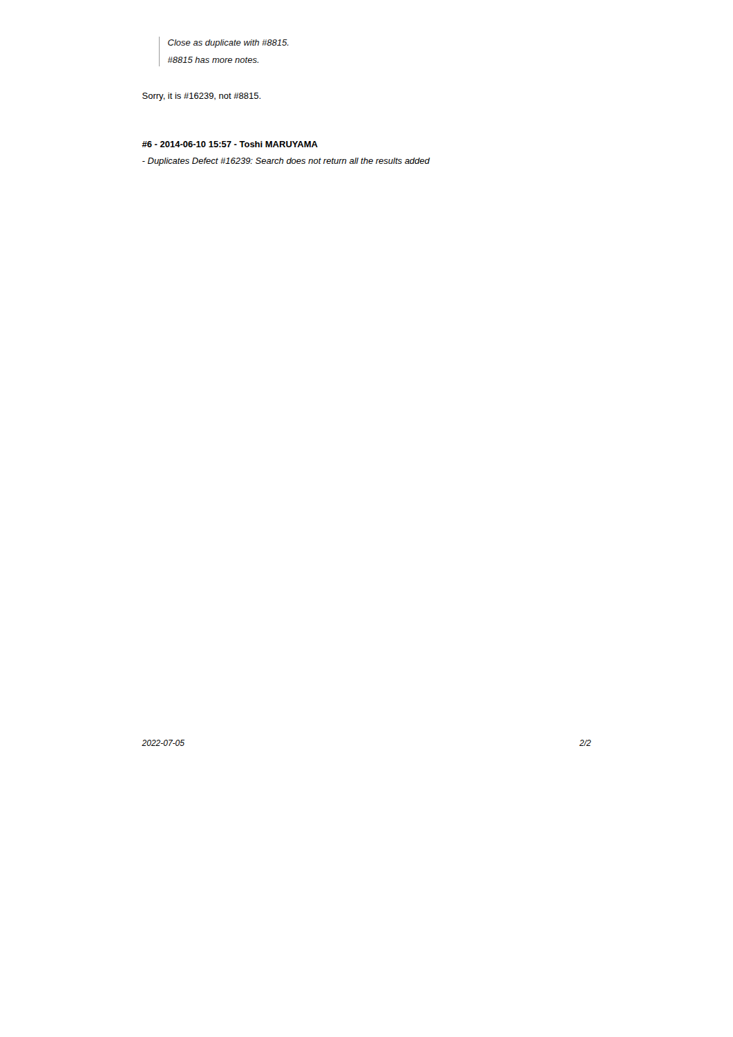Close as duplicate with #8815.
#8815 has more notes.
Sorry, it is #16239, not #8815.
#6 - 2014-06-10 15:57 - Toshi MARUYAMA
- Duplicates Defect #16239: Search does not return all the results added
2022-07-05 2/2